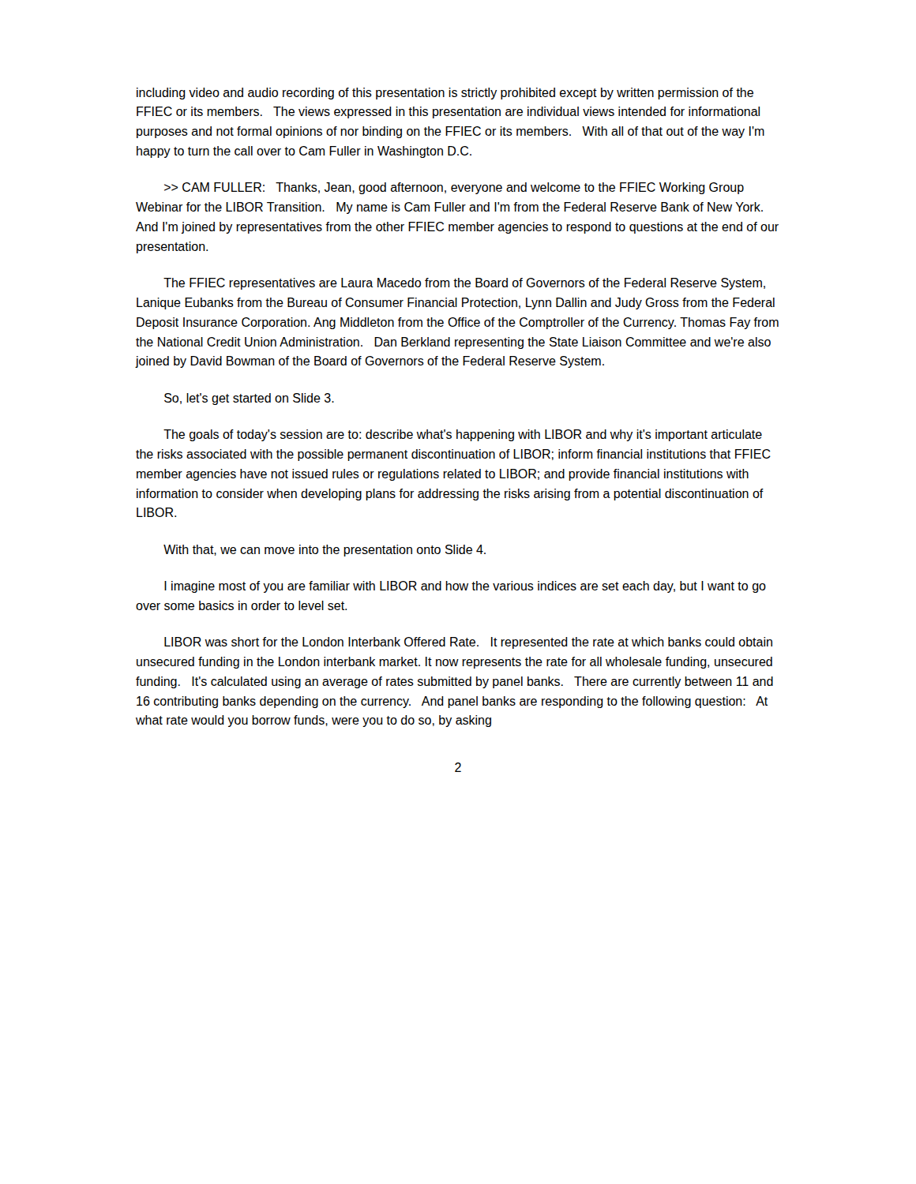including video and audio recording of this presentation is strictly prohibited except by written permission of the FFIEC or its members. The views expressed in this presentation are individual views intended for informational purposes and not formal opinions of nor binding on the FFIEC or its members. With all of that out of the way I'm happy to turn the call over to Cam Fuller in Washington D.C.
>> CAM FULLER: Thanks, Jean, good afternoon, everyone and welcome to the FFIEC Working Group Webinar for the LIBOR Transition. My name is Cam Fuller and I'm from the Federal Reserve Bank of New York. And I'm joined by representatives from the other FFIEC member agencies to respond to questions at the end of our presentation.
The FFIEC representatives are Laura Macedo from the Board of Governors of the Federal Reserve System, Lanique Eubanks from the Bureau of Consumer Financial Protection, Lynn Dallin and Judy Gross from the Federal Deposit Insurance Corporation. Ang Middleton from the Office of the Comptroller of the Currency. Thomas Fay from the National Credit Union Administration. Dan Berkland representing the State Liaison Committee and we're also joined by David Bowman of the Board of Governors of the Federal Reserve System.
So, let's get started on Slide 3.
The goals of today's session are to: describe what's happening with LIBOR and why it's important articulate the risks associated with the possible permanent discontinuation of LIBOR; inform financial institutions that FFIEC member agencies have not issued rules or regulations related to LIBOR; and provide financial institutions with information to consider when developing plans for addressing the risks arising from a potential discontinuation of LIBOR.
With that, we can move into the presentation onto Slide 4.
I imagine most of you are familiar with LIBOR and how the various indices are set each day, but I want to go over some basics in order to level set.
LIBOR was short for the London Interbank Offered Rate. It represented the rate at which banks could obtain unsecured funding in the London interbank market. It now represents the rate for all wholesale funding, unsecured funding. It's calculated using an average of rates submitted by panel banks. There are currently between 11 and 16 contributing banks depending on the currency. And panel banks are responding to the following question: At what rate would you borrow funds, were you to do so, by asking
2